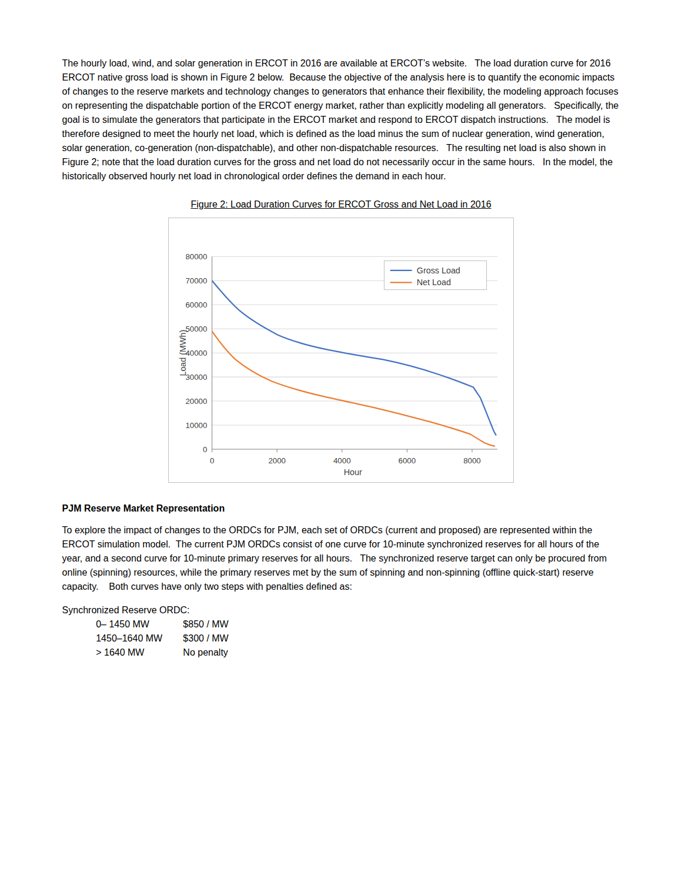The hourly load, wind, and solar generation in ERCOT in 2016 are available at ERCOT’s website. The load duration curve for 2016 ERCOT native gross load is shown in Figure 2 below. Because the objective of the analysis here is to quantify the economic impacts of changes to the reserve markets and technology changes to generators that enhance their flexibility, the modeling approach focuses on representing the dispatchable portion of the ERCOT energy market, rather than explicitly modeling all generators. Specifically, the goal is to simulate the generators that participate in the ERCOT market and respond to ERCOT dispatch instructions. The model is therefore designed to meet the hourly net load, which is defined as the load minus the sum of nuclear generation, wind generation, solar generation, co-generation (non-dispatchable), and other non-dispatchable resources. The resulting net load is also shown in Figure 2; note that the load duration curves for the gross and net load do not necessarily occur in the same hours. In the model, the historically observed hourly net load in chronological order defines the demand in each hour.
Figure 2: Load Duration Curves for ERCOT Gross and Net Load in 2016
80000 70000 60000 50000 40000 30000 20000 10000 0 0 2000 4000 6000 8000 Hour Load (MWh) Gross Load Net Load
PJM Reserve Market Representation
To explore the impact of changes to the ORDCs for PJM, each set of ORDCs (current and proposed) are represented within the ERCOT simulation model. The current PJM ORDCs consist of one curve for 10-minute synchronized reserves for all hours of the year, and a second curve for 10-minute primary reserves for all hours. The synchronized reserve target can only be procured from online (spinning) resources, while the primary reserves met by the sum of spinning and non-spinning (offline quick-start) reserve capacity. Both curves have only two steps with penalties defined as:
Synchronized Reserve ORDC:
| 0– 1450 MW | $850 / MW |
| 1450–1640 MW | $300 / MW |
| > 1640 MW | No penalty |